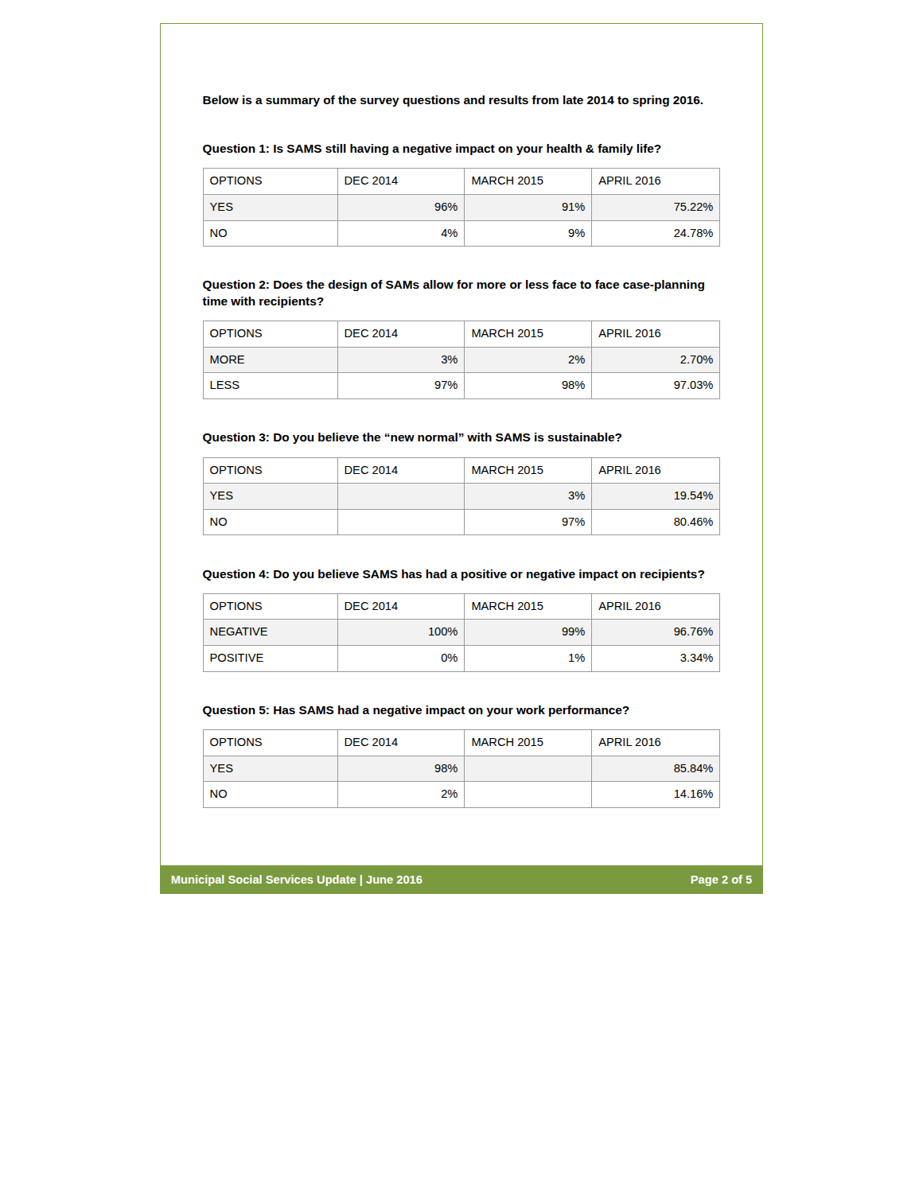Below is a summary of the survey questions and results from late 2014 to spring 2016.
Question 1: Is SAMS still having a negative impact on your health & family life?
| OPTIONS | DEC 2014 | MARCH 2015 | APRIL 2016 |
| --- | --- | --- | --- |
| YES | 96% | 91% | 75.22% |
| NO | 4% | 9% | 24.78% |
Question 2: Does the design of SAMs allow for more or less face to face case-planning time with recipients?
| OPTIONS | DEC 2014 | MARCH 2015 | APRIL 2016 |
| --- | --- | --- | --- |
| MORE | 3% | 2% | 2.70% |
| LESS | 97% | 98% | 97.03% |
Question 3: Do you believe the “new normal” with SAMS is sustainable?
| OPTIONS | DEC 2014 | MARCH 2015 | APRIL 2016 |
| --- | --- | --- | --- |
| YES | | 3% | 19.54% |
| NO | | 97% | 80.46% |
Question 4: Do you believe SAMS has had a positive or negative impact on recipients?
| OPTIONS | DEC 2014 | MARCH 2015 | APRIL 2016 |
| --- | --- | --- | --- |
| NEGATIVE | 100% | 99% | 96.76% |
| POSITIVE | 0% | 1% | 3.34% |
Question 5: Has SAMS had a negative impact on your work performance?
| OPTIONS | DEC 2014 | MARCH 2015 | APRIL 2016 |
| --- | --- | --- | --- |
| YES | 98% | | 85.84% |
| NO | 2% | | 14.16% |
Municipal Social Services Update | June 2016 Page 2 of 5